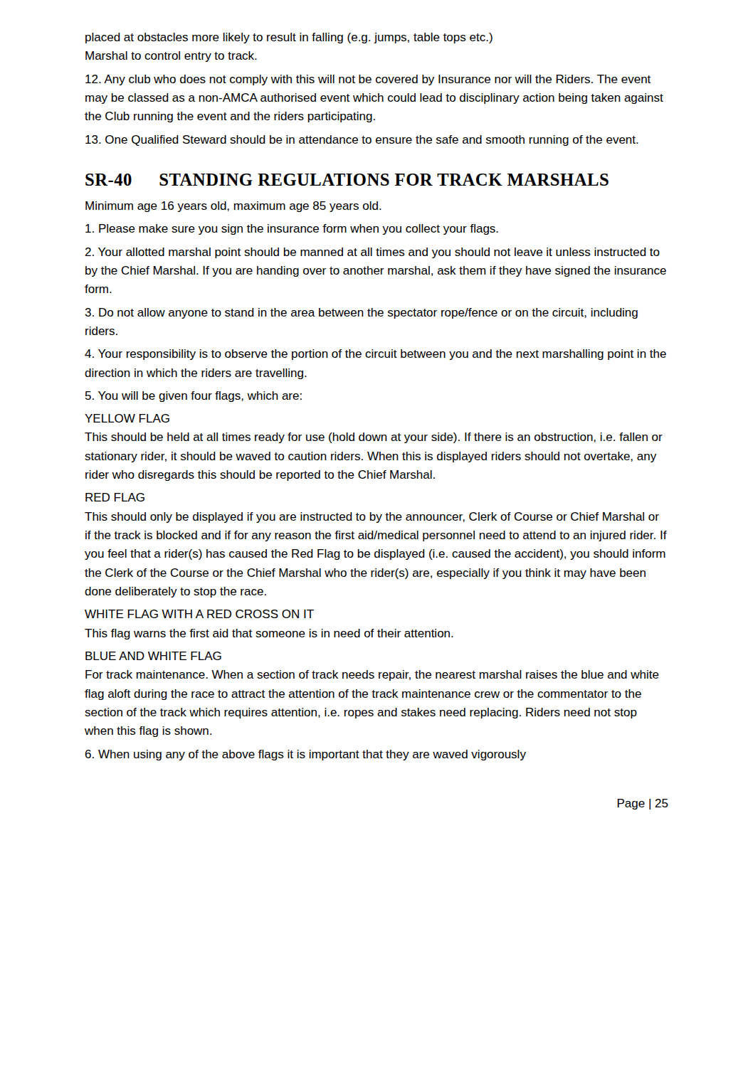placed at obstacles more likely to result in falling (e.g. jumps, table tops etc.)
Marshal to control entry to track.
12. Any club who does not comply with this will not be covered by Insurance nor will the Riders. The event may be classed as a non-AMCA authorised event which could lead to disciplinary action being taken against the Club running the event and the riders participating.
13. One Qualified Steward should be in attendance to ensure the safe and smooth running of the event.
SR-40 Standing Regulations for Track Marshals
Minimum age 16 years old, maximum age 85 years old.
1. Please make sure you sign the insurance form when you collect your flags.
2. Your allotted marshal point should be manned at all times and you should not leave it unless instructed to by the Chief Marshal. If you are handing over to another marshal, ask them if they have signed the insurance form.
3. Do not allow anyone to stand in the area between the spectator rope/fence or on the circuit, including riders.
4. Your responsibility is to observe the portion of the circuit between you and the next marshalling point in the direction in which the riders are travelling.
5. You will be given four flags, which are:
YELLOW FLAG
This should be held at all times ready for use (hold down at your side). If there is an obstruction, i.e. fallen or stationary rider, it should be waved to caution riders. When this is displayed riders should not overtake, any rider who disregards this should be reported to the Chief Marshal.
RED FLAG
This should only be displayed if you are instructed to by the announcer, Clerk of Course or Chief Marshal or if the track is blocked and if for any reason the first aid/medical personnel need to attend to an injured rider. If you feel that a rider(s) has caused the Red Flag to be displayed (i.e. caused the accident), you should inform the Clerk of the Course or the Chief Marshal who the rider(s) are, especially if you think it may have been done deliberately to stop the race.
WHITE FLAG WITH A RED CROSS ON IT
This flag warns the first aid that someone is in need of their attention.
BLUE AND WHITE FLAG
For track maintenance. When a section of track needs repair, the nearest marshal raises the blue and white flag aloft during the race to attract the attention of the track maintenance crew or the commentator to the section of the track which requires attention, i.e. ropes and stakes need replacing. Riders need not stop when this flag is shown.
6. When using any of the above flags it is important that they are waved vigorously
Page | 25